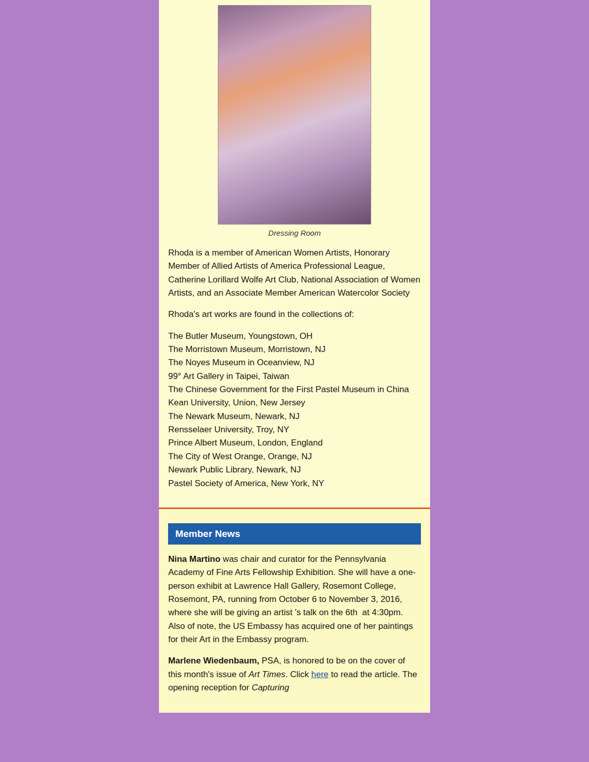Dressing Room
Rhoda is a member of American Women Artists, Honorary Member of Allied Artists of America Professional League, Catherine Lorillard Wolfe Art Club, National Association of Women Artists, and an Associate Member American Watercolor Society
Rhoda's art works are found in the collections of:
The Butler Museum, Youngstown, OH
The Morristown Museum, Morristown, NJ
The Noyes Museum in Oceanview, NJ
99° Art Gallery in Taipei, Taiwan
The Chinese Government for the First Pastel Museum in China
Kean University, Union, New Jersey
The Newark Museum, Newark, NJ
Rensselaer University, Troy, NY
Prince Albert Museum, London, England
The City of West Orange, Orange, NJ
Newark Public Library, Newark, NJ
Pastel Society of America, New York, NY
Member News
Nina Martino was chair and curator for the Pennsylvania Academy of Fine Arts Fellowship Exhibition. She will have a one- person exhibit at Lawrence Hall Gallery, Rosemont College, Rosemont, PA, running from October 6 to November 3, 2016, where she will be giving an artist 's talk on the 6th at 4:30pm. Also of note, the US Embassy has acquired one of her paintings for their Art in the Embassy program.
Marlene Wiedenbaum, PSA, is honored to be on the cover of this month's issue of Art Times. Click here to read the article. The opening reception for Capturing